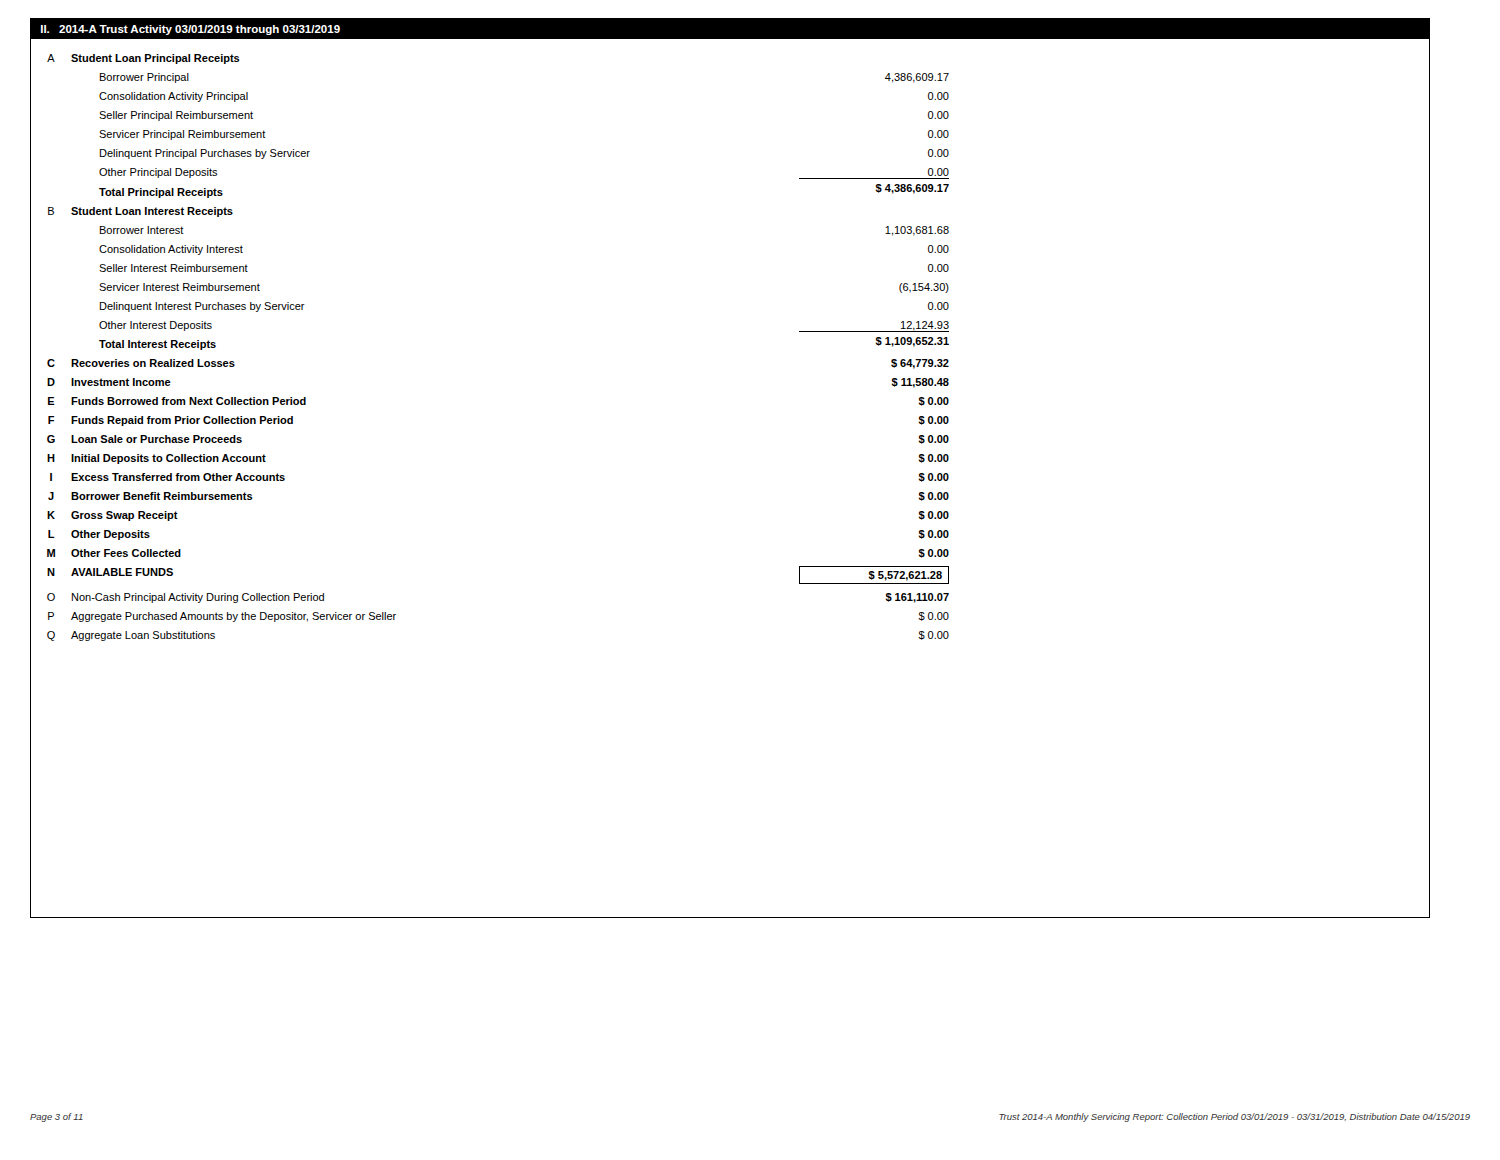II.
2014-A Trust Activity 03/01/2019 through 03/31/2019
| A | Student Loan Principal Receipts | | |
| | Borrower Principal | 4,386,609.17 | |
| | Consolidation Activity Principal | 0.00 | |
| | Seller Principal Reimbursement | 0.00 | |
| | Servicer Principal Reimbursement | 0.00 | |
| | Delinquent Principal Purchases by Servicer | 0.00 | |
| | Other Principal Deposits | 0.00 | |
| | Total Principal Receipts | $ 4,386,609.17 | |
| B | Student Loan Interest Receipts | | |
| | Borrower Interest | 1,103,681.68 | |
| | Consolidation Activity Interest | 0.00 | |
| | Seller Interest Reimbursement | 0.00 | |
| | Servicer Interest Reimbursement | (6,154.30) | |
| | Delinquent Interest Purchases by Servicer | 0.00 | |
| | Other Interest Deposits | 12,124.93 | |
| | Total Interest Receipts | $ 1,109,652.31 | |
| C | Recoveries on Realized Losses | $ 64,779.32 | |
| D | Investment Income | $ 11,580.48 | |
| E | Funds Borrowed from Next Collection Period | $ 0.00 | |
| F | Funds Repaid from Prior Collection Period | $ 0.00 | |
| G | Loan Sale or Purchase Proceeds | $ 0.00 | |
| H | Initial Deposits to Collection Account | $ 0.00 | |
| I | Excess Transferred from Other Accounts | $ 0.00 | |
| J | Borrower Benefit Reimbursements | $ 0.00 | |
| K | Gross Swap Receipt | $ 0.00 | |
| L | Other Deposits | $ 0.00 | |
| M | Other Fees Collected | $ 0.00 | |
| N | AVAILABLE FUNDS | $ 5,572,621.28 | |
| O | Non-Cash Principal Activity During Collection Period | $ 161,110.07 | |
| P | Aggregate Purchased Amounts by the Depositor, Servicer or Seller | $ 0.00 | |
| Q | Aggregate Loan Substitutions | $ 0.00 | |
Page 3 of 11
Trust 2014-A Monthly Servicing Report: Collection Period 03/01/2019 - 03/31/2019, Distribution Date 04/15/2019